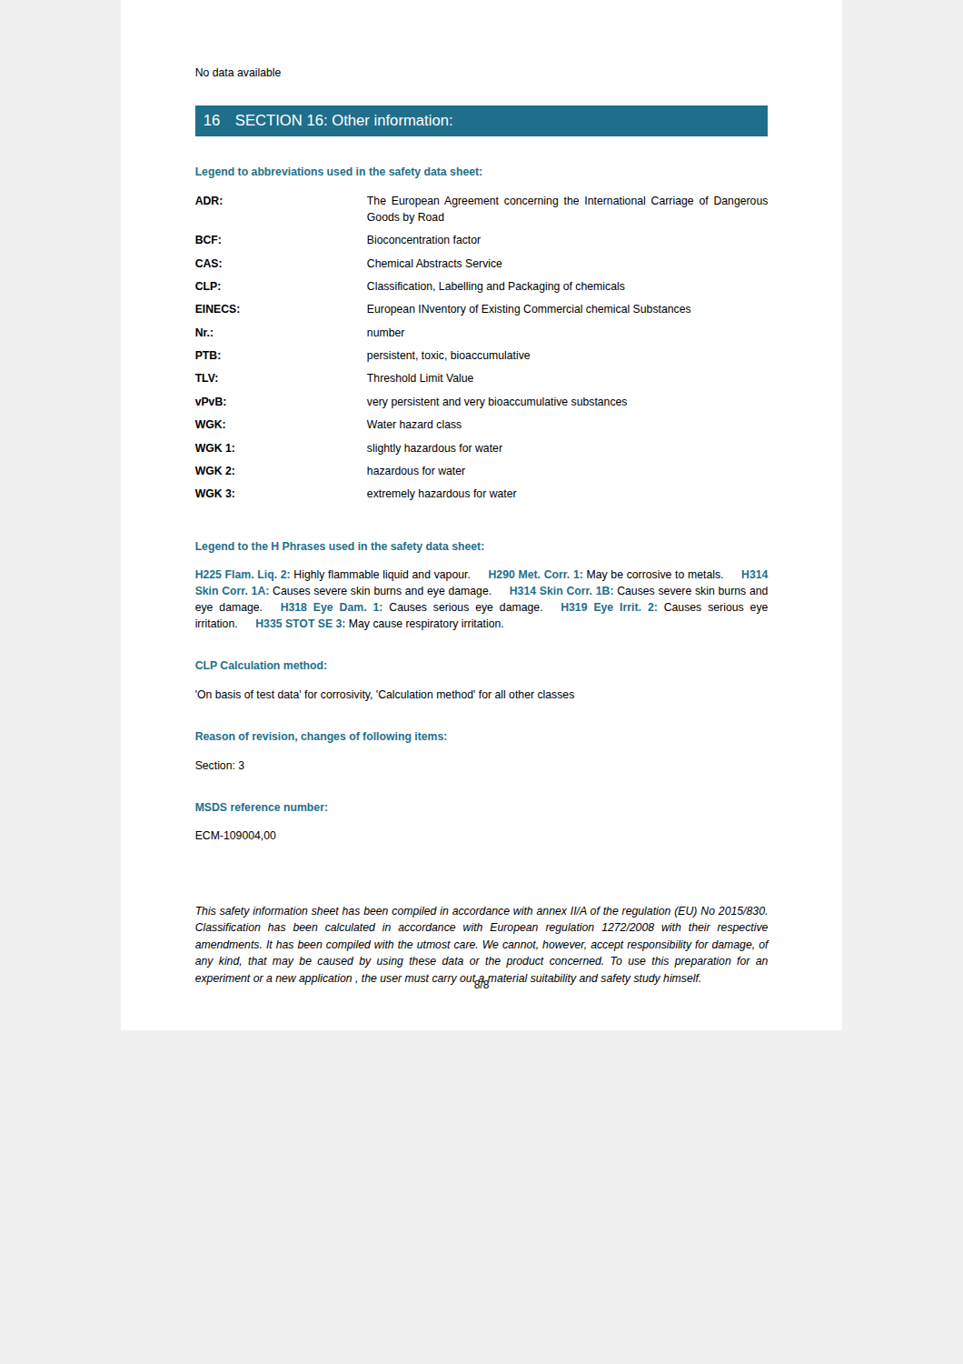No data available
16 SECTION 16: Other information:
Legend to abbreviations used in the safety data sheet:
| ADR: | The European Agreement concerning the International Carriage of Dangerous Goods by Road |
| BCF: | Bioconcentration factor |
| CAS: | Chemical Abstracts Service |
| CLP: | Classification, Labelling and Packaging of chemicals |
| EINECS: | European INventory of Existing Commercial chemical Substances |
| Nr.: | number |
| PTB: | persistent, toxic, bioaccumulative |
| TLV: | Threshold Limit Value |
| vPvB: | very persistent and very bioaccumulative substances |
| WGK: | Water hazard class |
| WGK 1: | slightly hazardous for water |
| WGK 2: | hazardous for water |
| WGK 3: | extremely hazardous for water |
Legend to the H Phrases used in the safety data sheet:
H225 Flam. Liq. 2: Highly flammable liquid and vapour. H290 Met. Corr. 1: May be corrosive to metals. H314 Skin Corr. 1A: Causes severe skin burns and eye damage. H314 Skin Corr. 1B: Causes severe skin burns and eye damage. H318 Eye Dam. 1: Causes serious eye damage. H319 Eye Irrit. 2: Causes serious eye irritation. H335 STOT SE 3: May cause respiratory irritation.
CLP Calculation method:
'On basis of test data' for corrosivity, 'Calculation method' for all other classes
Reason of revision, changes of following items:
Section: 3
MSDS reference number:
ECM-109004,00
This safety information sheet has been compiled in accordance with annex II/A of the regulation (EU) No 2015/830. Classification has been calculated in accordance with European regulation 1272/2008 with their respective amendments. It has been compiled with the utmost care. We cannot, however, accept responsibility for damage, of any kind, that may be caused by using these data or the product concerned. To use this preparation for an experiment or a new application , the user must carry out a material suitability and safety study himself.
8/8